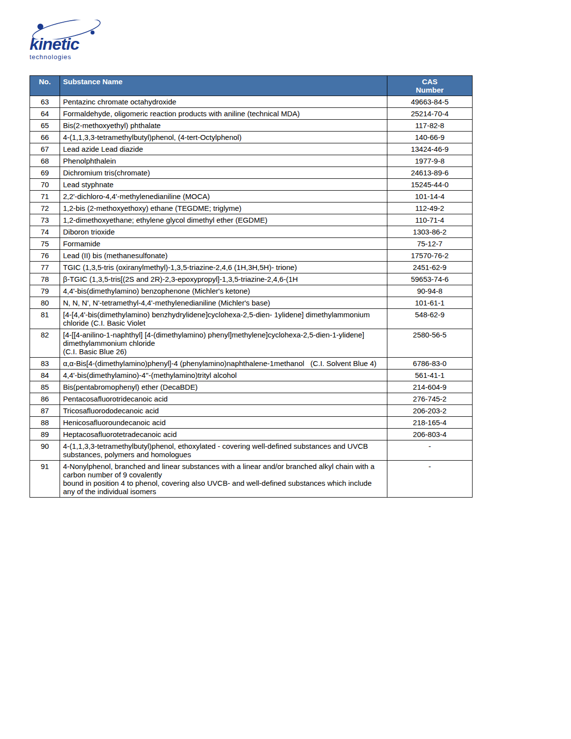kinetic
technologies
| No. | Substance Name | CAS Number |
| --- | --- | --- |
| 63 | Pentazinc chromate octahydroxide | 49663-84-5 |
| 64 | Formaldehyde, oligomeric reaction products with aniline (technical MDA) | 25214-70-4 |
| 65 | Bis(2-methoxyethyl) phthalate | 117-82-8 |
| 66 | 4-(1,1,3,3-tetramethylbutyl)phenol, (4-tert-Octylphenol) | 140-66-9 |
| 67 | Lead azide Lead diazide | 13424-46-9 |
| 68 | Phenolphthalein | 1977-9-8 |
| 69 | Dichromium tris(chromate) | 24613-89-6 |
| 70 | Lead styphnate | 15245-44-0 |
| 71 | 2,2'-dichloro-4,4'-methylenedianiline (MOCA) | 101-14-4 |
| 72 | 1,2-bis (2-methoxyethoxy) ethane (TEGDME; triglyme) | 112-49-2 |
| 73 | 1,2-dimethoxyethane; ethylene glycol dimethyl ether (EGDME) | 110-71-4 |
| 74 | Diboron trioxide | 1303-86-2 |
| 75 | Formamide | 75-12-7 |
| 76 | Lead (II) bis (methanesulfonate) | 17570-76-2 |
| 77 | TGIC (1,3,5-tris (oxiranylmethyl)-1,3,5-triazine-2,4,6 (1H,3H,5H)- trione) | 2451-62-9 |
| 78 | β-TGIC (1,3,5-tris[(2S and 2R)-2,3-epoxypropyl]-1,3,5-triazine-2,4,6-(1H | 59653-74-6 |
| 79 | 4,4'-bis(dimethylamino) benzophenone (Michler's ketone) | 90-94-8 |
| 80 | N, N, N', N'-tetramethyl-4,4'-methylenedianiline (Michler's base) | 101-61-1 |
| 81 | [4-[4,4'-bis(dimethylamino) benzhydrylidene]cyclohexa-2,5-dien- 1ylidene] dimethylammonium chloride (C.I. Basic Violet | 548-62-9 |
| 82 | [4-[[4-anilino-1-naphthyl] [4-(dimethylamino) phenyl]methylene]cyclohexa-2,5-dien-1-ylidene] dimethylammonium chloride (C.I. Basic Blue 26) | 2580-56-5 |
| 83 | α,α-Bis[4-(dimethylamino)phenyl]-4 (phenylamino)naphthalene-1methanol (C.I. Solvent Blue 4) | 6786-83-0 |
| 84 | 4,4'-bis(dimethylamino)-4''-(methylamino)trityl alcohol | 561-41-1 |
| 85 | Bis(pentabromophenyl) ether (DecaBDE) | 214-604-9 |
| 86 | Pentacosafluorotridecanoic acid | 276-745-2 |
| 87 | Tricosafluorododecanoic acid | 206-203-2 |
| 88 | Henicosafluoroundecanoic acid | 218-165-4 |
| 89 | Heptacosafluorotetradecanoic acid | 206-803-4 |
| 90 | 4-(1,1,3,3-tetramethylbutyl)phenol, ethoxylated - covering well-defined substances and UVCB substances, polymers and homologues | - |
| 91 | 4-Nonylphenol, branched and linear substances with a linear and/or branched alkyl chain with a carbon number of 9 covalently bound in position 4 to phenol, covering also UVCB- and well-defined substances which include any of the individual isomers | - |